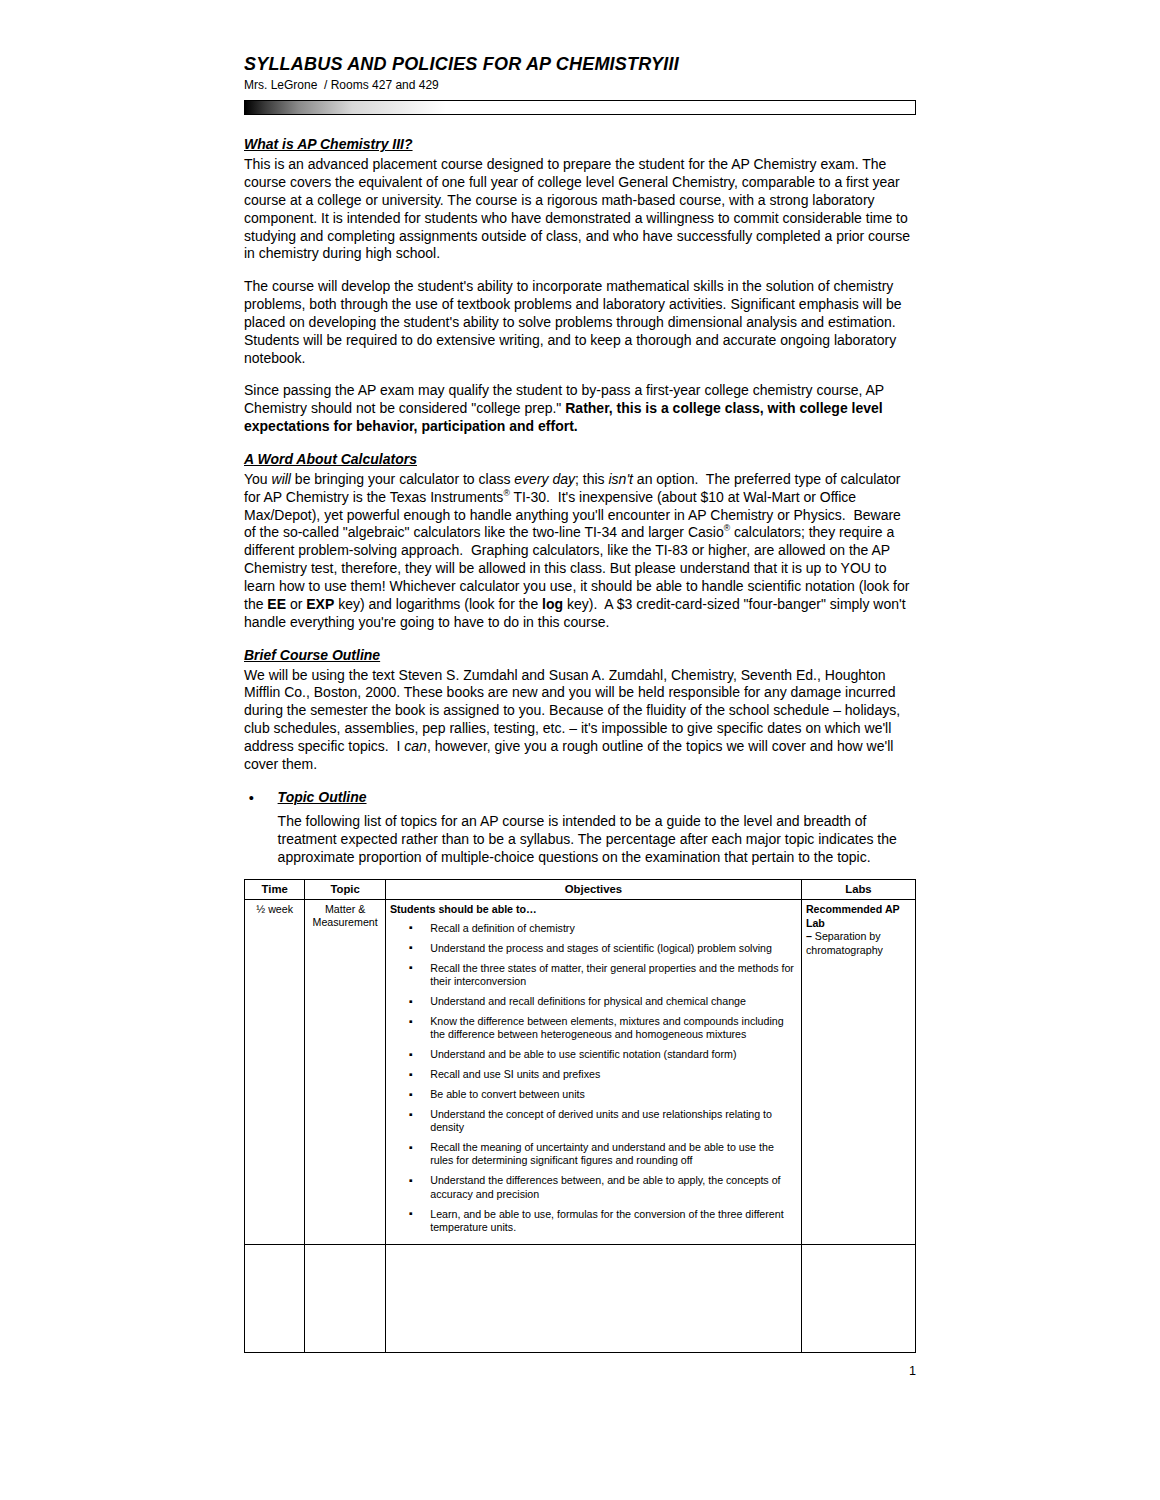SYLLABUS AND POLICIES FOR AP CHEMISTRYIII
Mrs. LeGrone / Rooms 427 and 429
What is AP Chemistry III?
This is an advanced placement course designed to prepare the student for the AP Chemistry exam. The course covers the equivalent of one full year of college level General Chemistry, comparable to a first year course at a college or university. The course is a rigorous math-based course, with a strong laboratory component. It is intended for students who have demonstrated a willingness to commit considerable time to studying and completing assignments outside of class, and who have successfully completed a prior course in chemistry during high school.
The course will develop the student's ability to incorporate mathematical skills in the solution of chemistry problems, both through the use of textbook problems and laboratory activities. Significant emphasis will be placed on developing the student's ability to solve problems through dimensional analysis and estimation. Students will be required to do extensive writing, and to keep a thorough and accurate ongoing laboratory notebook.
Since passing the AP exam may qualify the student to by-pass a first-year college chemistry course, AP Chemistry should not be considered "college prep." Rather, this is a college class, with college level expectations for behavior, participation and effort.
A Word About Calculators
You will be bringing your calculator to class every day; this isn't an option. The preferred type of calculator for AP Chemistry is the Texas Instruments® TI-30. It's inexpensive (about $10 at Wal-Mart or Office Max/Depot), yet powerful enough to handle anything you'll encounter in AP Chemistry or Physics. Beware of the so-called "algebraic" calculators like the two-line TI-34 and larger Casio® calculators; they require a different problem-solving approach. Graphing calculators, like the TI-83 or higher, are allowed on the AP Chemistry test, therefore, they will be allowed in this class. But please understand that it is up to YOU to learn how to use them! Whichever calculator you use, it should be able to handle scientific notation (look for the EE or EXP key) and logarithms (look for the log key). A $3 credit-card-sized "four-banger" simply won't handle everything you're going to have to do in this course.
Brief Course Outline
We will be using the text Steven S. Zumdahl and Susan A. Zumdahl, Chemistry, Seventh Ed., Houghton Mifflin Co., Boston, 2000. These books are new and you will be held responsible for any damage incurred during the semester the book is assigned to you. Because of the fluidity of the school schedule – holidays, club schedules, assemblies, pep rallies, testing, etc. – it's impossible to give specific dates on which we'll address specific topics. I can, however, give you a rough outline of the topics we will cover and how we'll cover them.
•
Topic Outline
The following list of topics for an AP course is intended to be a guide to the level and breadth of treatment expected rather than to be a syllabus. The percentage after each major topic indicates the approximate proportion of multiple-choice questions on the examination that pertain to the topic.
| Time | Topic | Objectives | Labs |
| --- | --- | --- | --- |
| ½ week | Matter & Measurement | Students should be able to… Recall a definition of chemistry Understand the process and stages of scientific (logical) problem solving Recall the three states of matter, their general properties and the methods for their interconversion Understand and recall definitions for physical and chemical change Know the difference between elements, mixtures and compounds including the difference between heterogeneous and homogeneous mixtures Understand and be able to use scientific notation (standard form) Recall and use SI units and prefixes Be able to convert between units Understand the concept of derived units and use relationships relating to density Recall the meaning of uncertainty and understand and be able to use the rules for determining significant figures and rounding off Understand the differences between, and be able to apply, the concepts of accuracy and precision Learn, and be able to use, formulas for the conversion of the three different temperature units. | Recommended AP Lab – Separation by chromatography |
1